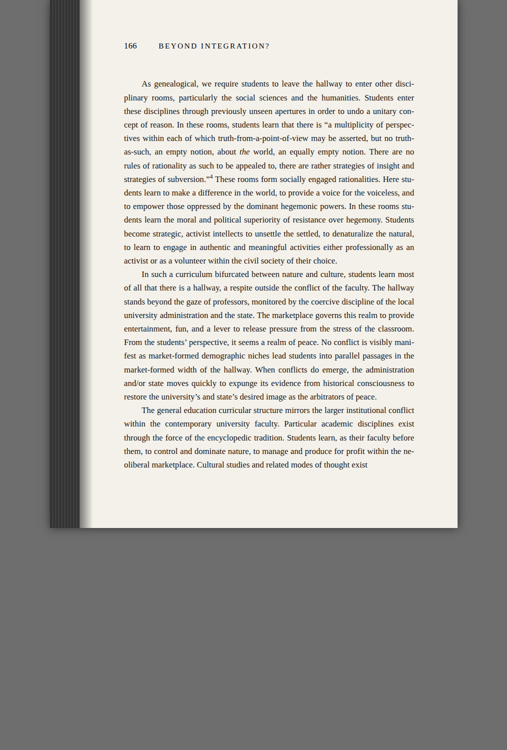166 Beyond Integration?
As genealogical, we require students to leave the hallway to enter other disciplinary rooms, particularly the social sciences and the humanities. Students enter these disciplines through previously unseen apertures in order to undo a unitary concept of reason. In these rooms, students learn that there is “a multiplicity of perspectives within each of which truth-from-a-point-of-view may be asserted, but no truth-as-such, an empty notion, about the world, an equally empty notion. There are no rules of rationality as such to be appealed to, there are rather strategies of insight and strategies of subversion.”4 These rooms form socially engaged rationalities. Here students learn to make a difference in the world, to provide a voice for the voiceless, and to empower those oppressed by the dominant hegemonic powers. In these rooms students learn the moral and political superiority of resistance over hegemony. Students become strategic, activist intellects to unsettle the settled, to denaturalize the natural, to learn to engage in authentic and meaningful activities either professionally as an activist or as a volunteer within the civil society of their choice.
In such a curriculum bifurcated between nature and culture, students learn most of all that there is a hallway, a respite outside the conflict of the faculty. The hallway stands beyond the gaze of professors, monitored by the coercive discipline of the local university administration and the state. The marketplace governs this realm to provide entertainment, fun, and a lever to release pressure from the stress of the classroom. From the students’ perspective, it seems a realm of peace. No conflict is visibly manifest as market-formed demographic niches lead students into parallel passages in the market-formed width of the hallway. When conflicts do emerge, the administration and/or state moves quickly to expunge its evidence from historical consciousness to restore the university’s and state’s desired image as the arbitrators of peace.
The general education curricular structure mirrors the larger institutional conflict within the contemporary university faculty. Particular academic disciplines exist through the force of the encyclopedic tradition. Students learn, as their faculty before them, to control and dominate nature, to manage and produce for profit within the neoliberal marketplace. Cultural studies and related modes of thought exist